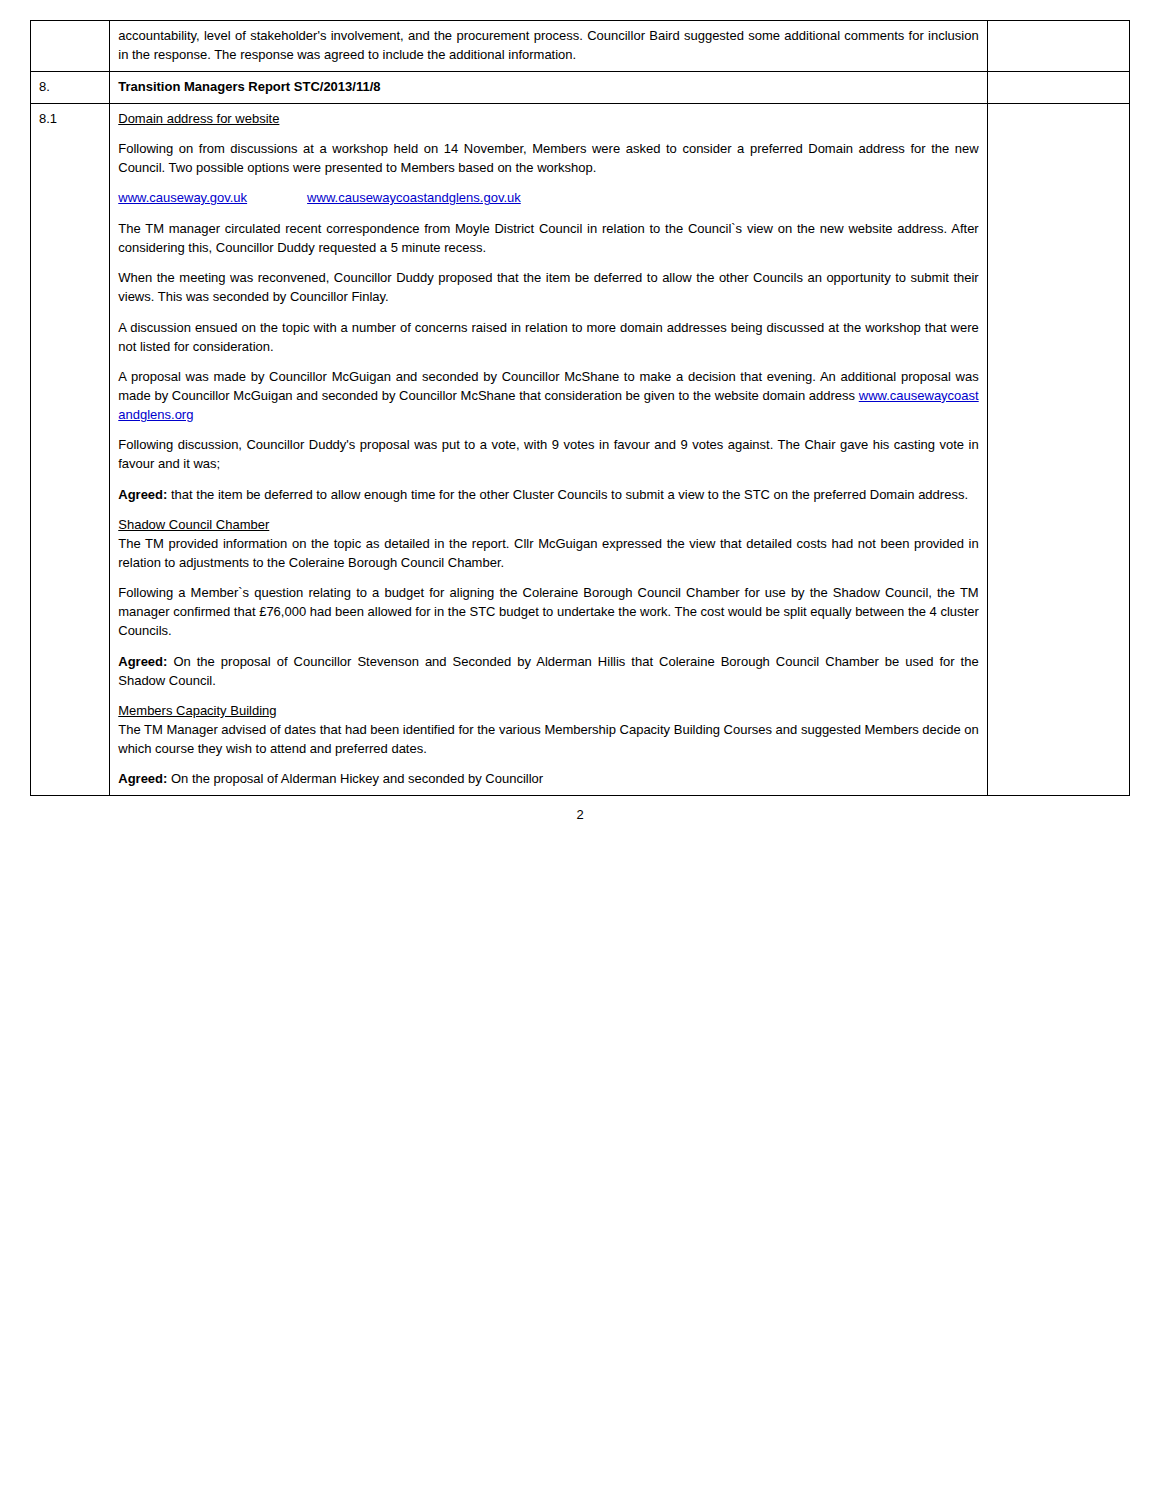| | accountability, level of stakeholder's involvement, and the procurement process. Councillor Baird suggested some additional comments for inclusion in the response. The response was agreed to include the additional information. | |
| 8. | Transition Managers Report STC/2013/11/8 | |
| 8.1 | Domain address for website Following on from discussions at a workshop held on 14 November, Members were asked to consider a preferred Domain address for the new Council. Two possible options were presented to Members based on the workshop. www.causeway.gov.uk www.causewaycoastandglens.gov.uk The TM manager circulated recent correspondence from Moyle District Council in relation to the Council`s view on the new website address. After considering this, Councillor Duddy requested a 5 minute recess. When the meeting was reconvened, Councillor Duddy proposed that the item be deferred to allow the other Councils an opportunity to submit their views. This was seconded by Councillor Finlay. A discussion ensued on the topic with a number of concerns raised in relation to more domain addresses being discussed at the workshop that were not listed for consideration. A proposal was made by Councillor McGuigan and seconded by Councillor McShane to make a decision that evening. An additional proposal was made by Councillor McGuigan and seconded by Councillor McShane that consideration be given to the website domain address www.causewaycoastandglens.org Following discussion, Councillor Duddy's proposal was put to a vote, with 9 votes in favour and 9 votes against. The Chair gave his casting vote in favour and it was; Agreed: that the item be deferred to allow enough time for the other Cluster Councils to submit a view to the STC on the preferred Domain address. Shadow Council Chamber The TM provided information on the topic as detailed in the report. Cllr McGuigan expressed the view that detailed costs had not been provided in relation to adjustments to the Coleraine Borough Council Chamber. Following a Member`s question relating to a budget for aligning the Coleraine Borough Council Chamber for use by the Shadow Council, the TM manager confirmed that £76,000 had been allowed for in the STC budget to undertake the work. The cost would be split equally between the 4 cluster Councils. Agreed: On the proposal of Councillor Stevenson and Seconded by Alderman Hillis that Coleraine Borough Council Chamber be used for the Shadow Council. Members Capacity Building The TM Manager advised of dates that had been identified for the various Membership Capacity Building Courses and suggested Members decide on which course they wish to attend and preferred dates. Agreed: On the proposal of Alderman Hickey and seconded by Councillor | |
2